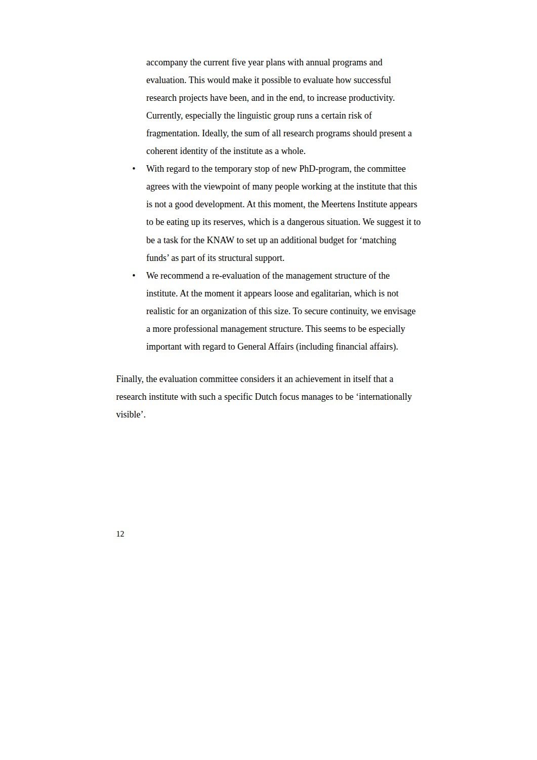accompany the current five year plans with annual programs and evaluation. This would make it possible to evaluate how successful research projects have been, and in the end, to increase productivity. Currently, especially the linguistic group runs a certain risk of fragmentation. Ideally, the sum of all research programs should present a coherent identity of the institute as a whole.
With regard to the temporary stop of new PhD-program, the committee agrees with the viewpoint of many people working at the institute that this is not a good development. At this moment, the Meertens Institute appears to be eating up its reserves, which is a dangerous situation. We suggest it to be a task for the KNAW to set up an additional budget for ‘matching funds’ as part of its structural support.
We recommend a re-evaluation of the management structure of the institute. At the moment it appears loose and egalitarian, which is not realistic for an organization of this size. To secure continuity, we envisage a more professional management structure. This seems to be especially important with regard to General Affairs (including financial affairs).
Finally, the evaluation committee considers it an achievement in itself that a research institute with such a specific Dutch focus manages to be ‘internationally visible’.
12